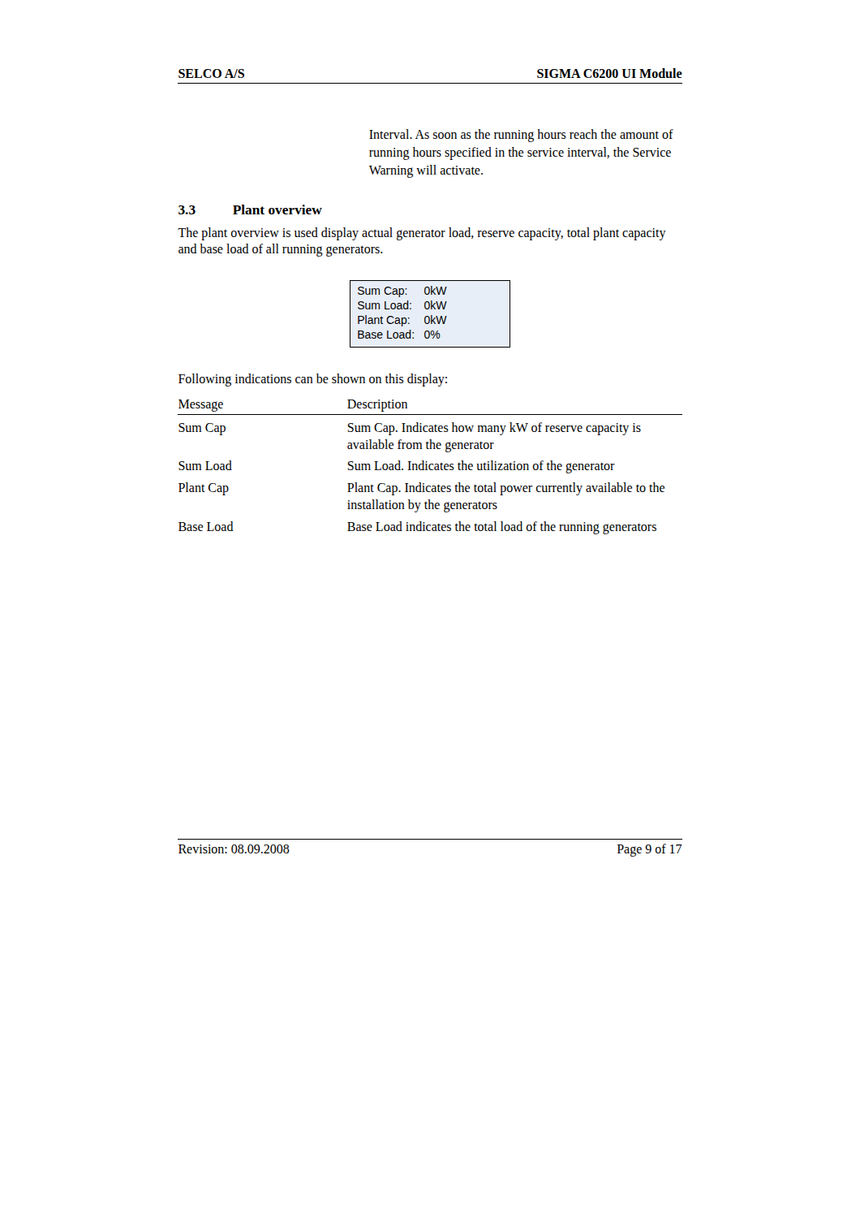SELCO A/S SIGMA C6200 UI Module
Interval. As soon as the running hours reach the amount of running hours specified in the service interval, the Service Warning will activate.
3.3 Plant overview
The plant overview is used display actual generator load, reserve capacity, total plant capacity and base load of all running generators.
| Sum Cap: | 0kW |
| Sum Load: | 0kW |
| Plant Cap: | 0kW |
| Base Load: | 0% |
Following indications can be shown on this display:
| Message | Description |
| --- | --- |
| Sum Cap | Sum Cap. Indicates how many kW of reserve capacity is available from the generator |
| Sum Load | Sum Load. Indicates the utilization of the generator |
| Plant Cap | Plant Cap. Indicates the total power currently available to the installation by the generators |
| Base Load | Base Load indicates the total load of the running generators |
Revision: 08.09.2008 Page 9 of 17